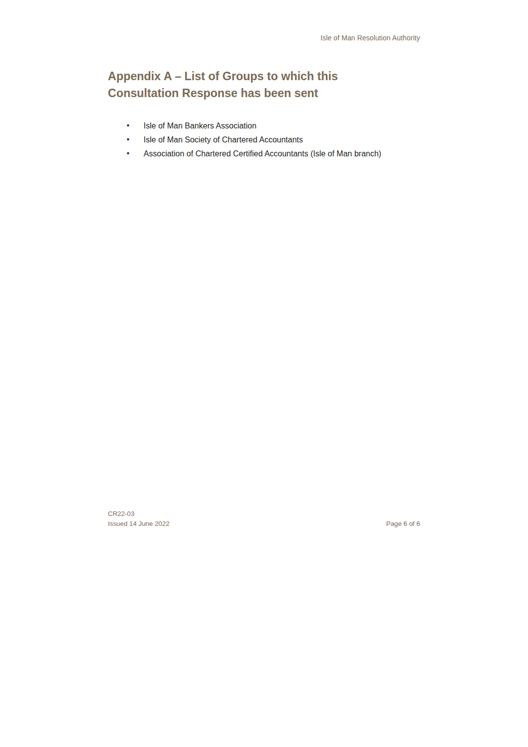Isle of Man Resolution Authority
Appendix A – List of Groups to which this Consultation Response has been sent
Isle of Man Bankers Association
Isle of Man Society of Chartered Accountants
Association of Chartered Certified Accountants (Isle of Man branch)
CR22-03
Issued 14 June 2022
Page 6 of 6